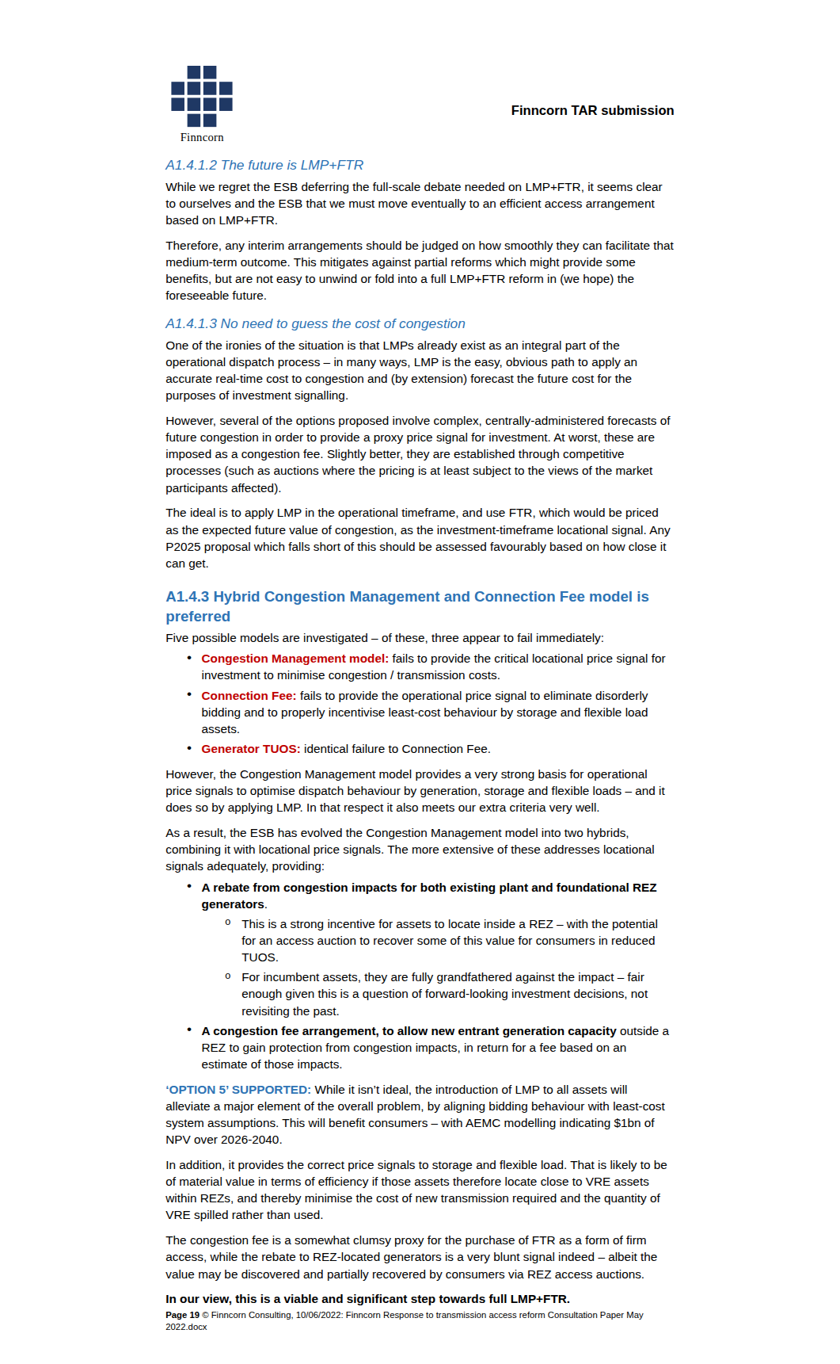Finncorn
Finncorn TAR submission
A1.4.1.2 The future is LMP+FTR
While we regret the ESB deferring the full-scale debate needed on LMP+FTR, it seems clear to ourselves and the ESB that we must move eventually to an efficient access arrangement based on LMP+FTR.
Therefore, any interim arrangements should be judged on how smoothly they can facilitate that medium-term outcome. This mitigates against partial reforms which might provide some benefits, but are not easy to unwind or fold into a full LMP+FTR reform in (we hope) the foreseeable future.
A1.4.1.3 No need to guess the cost of congestion
One of the ironies of the situation is that LMPs already exist as an integral part of the operational dispatch process – in many ways, LMP is the easy, obvious path to apply an accurate real-time cost to congestion and (by extension) forecast the future cost for the purposes of investment signalling.
However, several of the options proposed involve complex, centrally-administered forecasts of future congestion in order to provide a proxy price signal for investment. At worst, these are imposed as a congestion fee. Slightly better, they are established through competitive processes (such as auctions where the pricing is at least subject to the views of the market participants affected).
The ideal is to apply LMP in the operational timeframe, and use FTR, which would be priced as the expected future value of congestion, as the investment-timeframe locational signal. Any P2025 proposal which falls short of this should be assessed favourably based on how close it can get.
A1.4.3 Hybrid Congestion Management and Connection Fee model is preferred
Five possible models are investigated – of these, three appear to fail immediately:
Congestion Management model: fails to provide the critical locational price signal for investment to minimise congestion / transmission costs.
Connection Fee: fails to provide the operational price signal to eliminate disorderly bidding and to properly incentivise least-cost behaviour by storage and flexible load assets.
Generator TUOS: identical failure to Connection Fee.
However, the Congestion Management model provides a very strong basis for operational price signals to optimise dispatch behaviour by generation, storage and flexible loads – and it does so by applying LMP. In that respect it also meets our extra criteria very well.
As a result, the ESB has evolved the Congestion Management model into two hybrids, combining it with locational price signals. The more extensive of these addresses locational signals adequately, providing:
A rebate from congestion impacts for both existing plant and foundational REZ generators.
This is a strong incentive for assets to locate inside a REZ – with the potential for an access auction to recover some of this value for consumers in reduced TUOS.
For incumbent assets, they are fully grandfathered against the impact – fair enough given this is a question of forward-looking investment decisions, not revisiting the past.
A congestion fee arrangement, to allow new entrant generation capacity outside a REZ to gain protection from congestion impacts, in return for a fee based on an estimate of those impacts.
‘OPTION 5’ SUPPORTED: While it isn’t ideal, the introduction of LMP to all assets will alleviate a major element of the overall problem, by aligning bidding behaviour with least-cost system assumptions. This will benefit consumers – with AEMC modelling indicating $1bn of NPV over 2026-2040.
In addition, it provides the correct price signals to storage and flexible load. That is likely to be of material value in terms of efficiency if those assets therefore locate close to VRE assets within REZs, and thereby minimise the cost of new transmission required and the quantity of VRE spilled rather than used.
The congestion fee is a somewhat clumsy proxy for the purchase of FTR as a form of firm access, while the rebate to REZ-located generators is a very blunt signal indeed – albeit the value may be discovered and partially recovered by consumers via REZ access auctions.
In our view, this is a viable and significant step towards full LMP+FTR.
Page 19 © Finncorn Consulting, 10/06/2022: Finncorn Response to transmission access reform Consultation Paper May 2022.docx